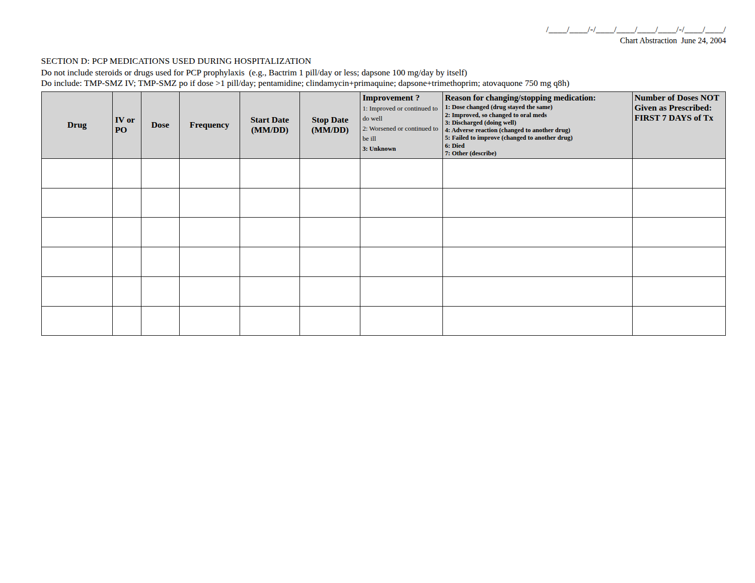/____/____/-/____/____/____/____/-/____/____/
Chart Abstraction June 24, 2004
SECTION D: PCP MEDICATIONS USED DURING HOSPITALIZATION
Do not include steroids or drugs used for PCP prophylaxis (e.g., Bactrim 1 pill/day or less; dapsone 100 mg/day by itself)
Do include: TMP-SMZ IV; TMP-SMZ po if dose >1 pill/day; pentamidine; clindamycin+primaquine; dapsone+trimethoprim; atovaquone 750 mg q8h)
| Drug | IV or PO | Dose | Frequency | Start Date (MM/DD) | Stop Date (MM/DD) | Improvement ? 1: Improved or continued to do well 2: Worsened or continued to be ill 3: Unknown | Reason for changing/stopping medication: 1: Dose changed (drug stayed the same) 2: Improved, so changed to oral meds 3: Discharged (doing well) 4: Adverse reaction (changed to another drug) 5: Failed to improve (changed to another drug) 6: Died 7: Other (describe) | Number of Doses NOT Given as Prescribed: FIRST 7 DAYS of Tx |
| --- | --- | --- | --- | --- | --- | --- | --- | --- |